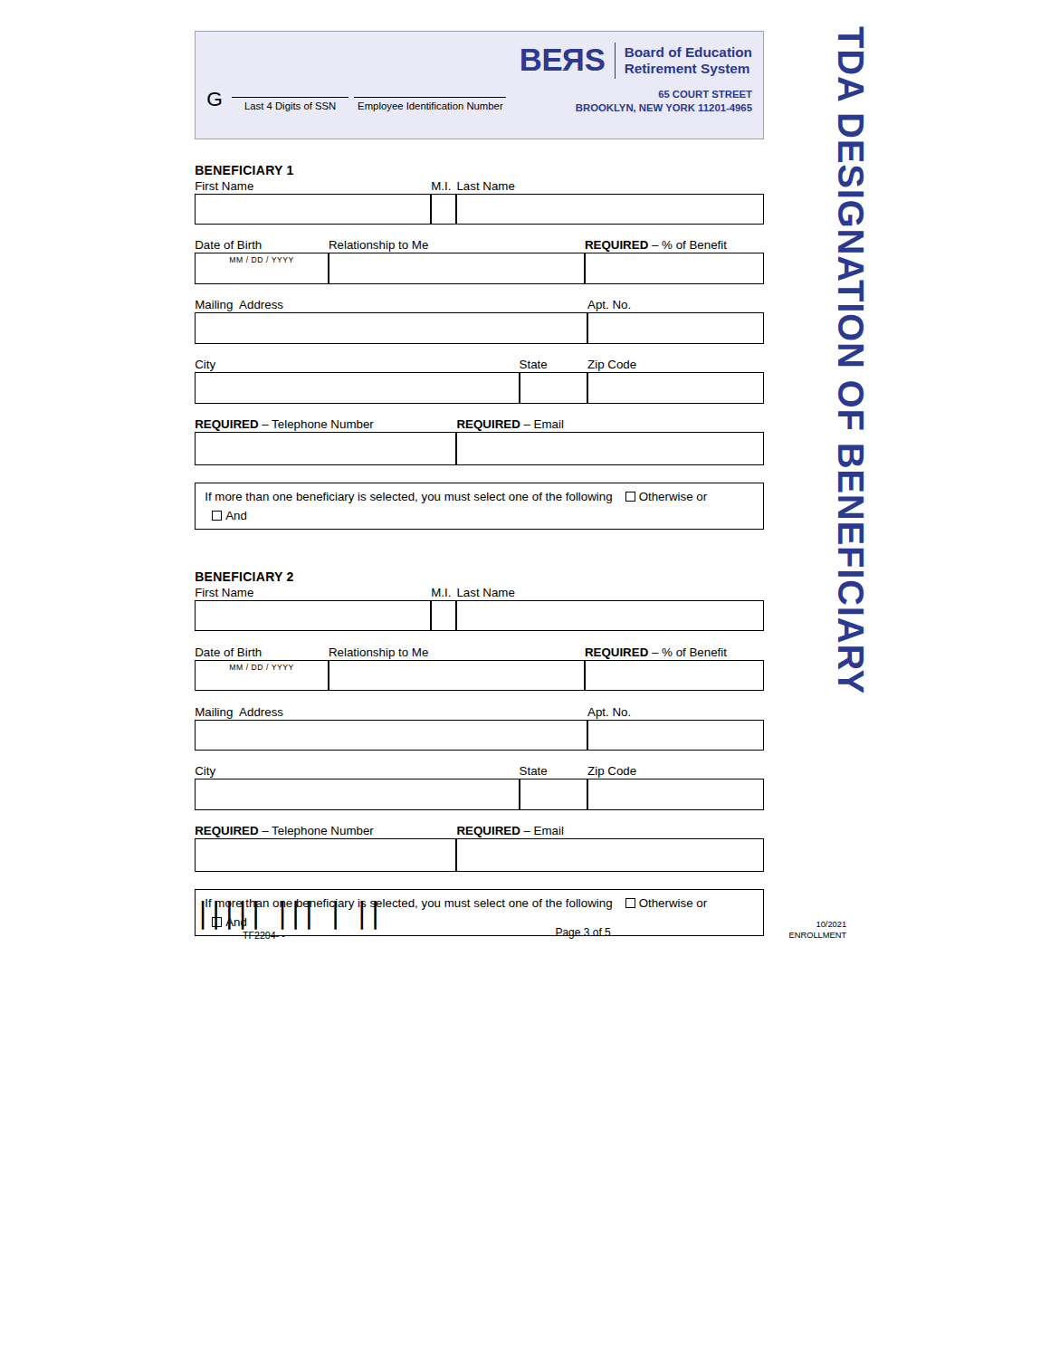TDA DESIGNATION OF BENEFICIARY
G
Last 4 Digits of SSN
Employee Identification Number
BERS
Board of Education
Retirement System
65 COURT STREET
BROOKLYN, NEW YORK 11201-4965
BENEFICIARY 1
| First Name | M.I. | Last Name |
| Date of Birth | Relationship to Me | REQUIRED – % of Benefit |
| MM / DD / YYYY | | |
| Mailing Address | Apt. No. |
| City | State | Zip Code |
| REQUIRED – Telephone Number | REQUIRED – Email |
If more than one beneficiary is selected, you must select one of the following Otherwise or And
BENEFICIARY 2
| First Name | M.I. | Last Name |
| Date of Birth | Relationship to Me | REQUIRED – % of Benefit |
| MM / DD / YYYY | | |
| Mailing Address | Apt. No. |
| City | State | Zip Code |
| REQUIRED – Telephone Number | REQUIRED – Email |
If more than one beneficiary is selected, you must select one of the following Otherwise or And
||||| ||| | || ||| || | ||| || | |||| | || ||| | || |||
TF2204- -
Page 3 of 5
10/2021
ENROLLMENT